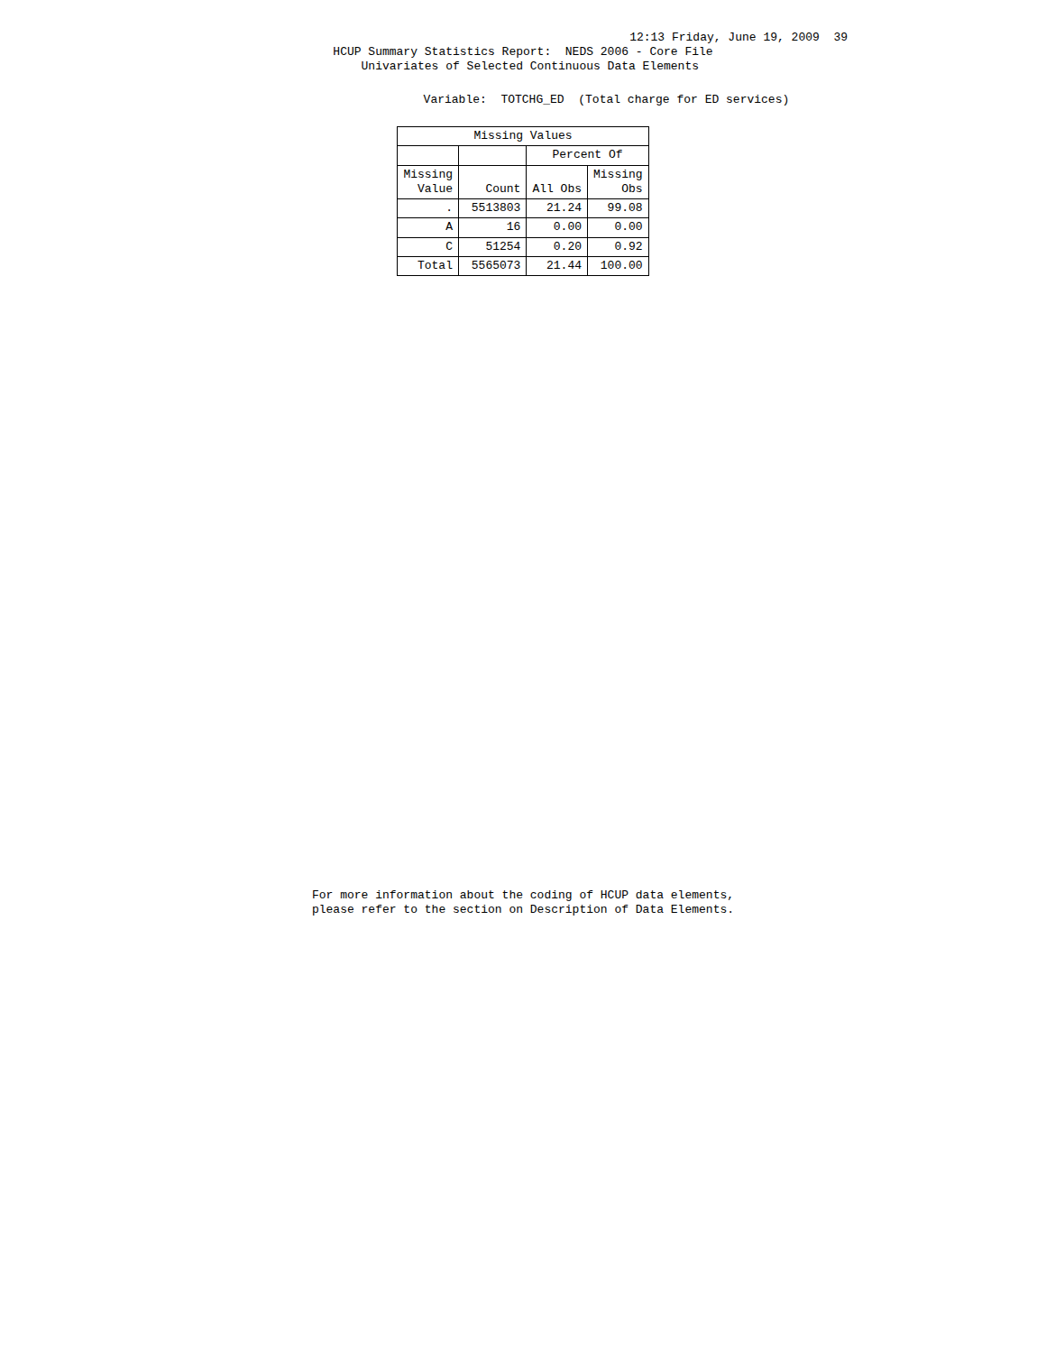12:13 Friday, June 19, 2009 39
HCUP Summary Statistics Report: NEDS 2006 - Core File Univariates of Selected Continuous Data Elements
Variable: TOTCHG_ED (Total charge for ED services)
| Missing Values |
| | | Percent Of |
| Missing Value | Count | All Obs | Missing Obs |
| . | 5513803 | 21.24 | 99.08 |
| A | 16 | 0.00 | 0.00 |
| C | 51254 | 0.20 | 0.92 |
| Total | 5565073 | 21.44 | 100.00 |
For more information about the coding of HCUP data elements, please refer to the section on Description of Data Elements.